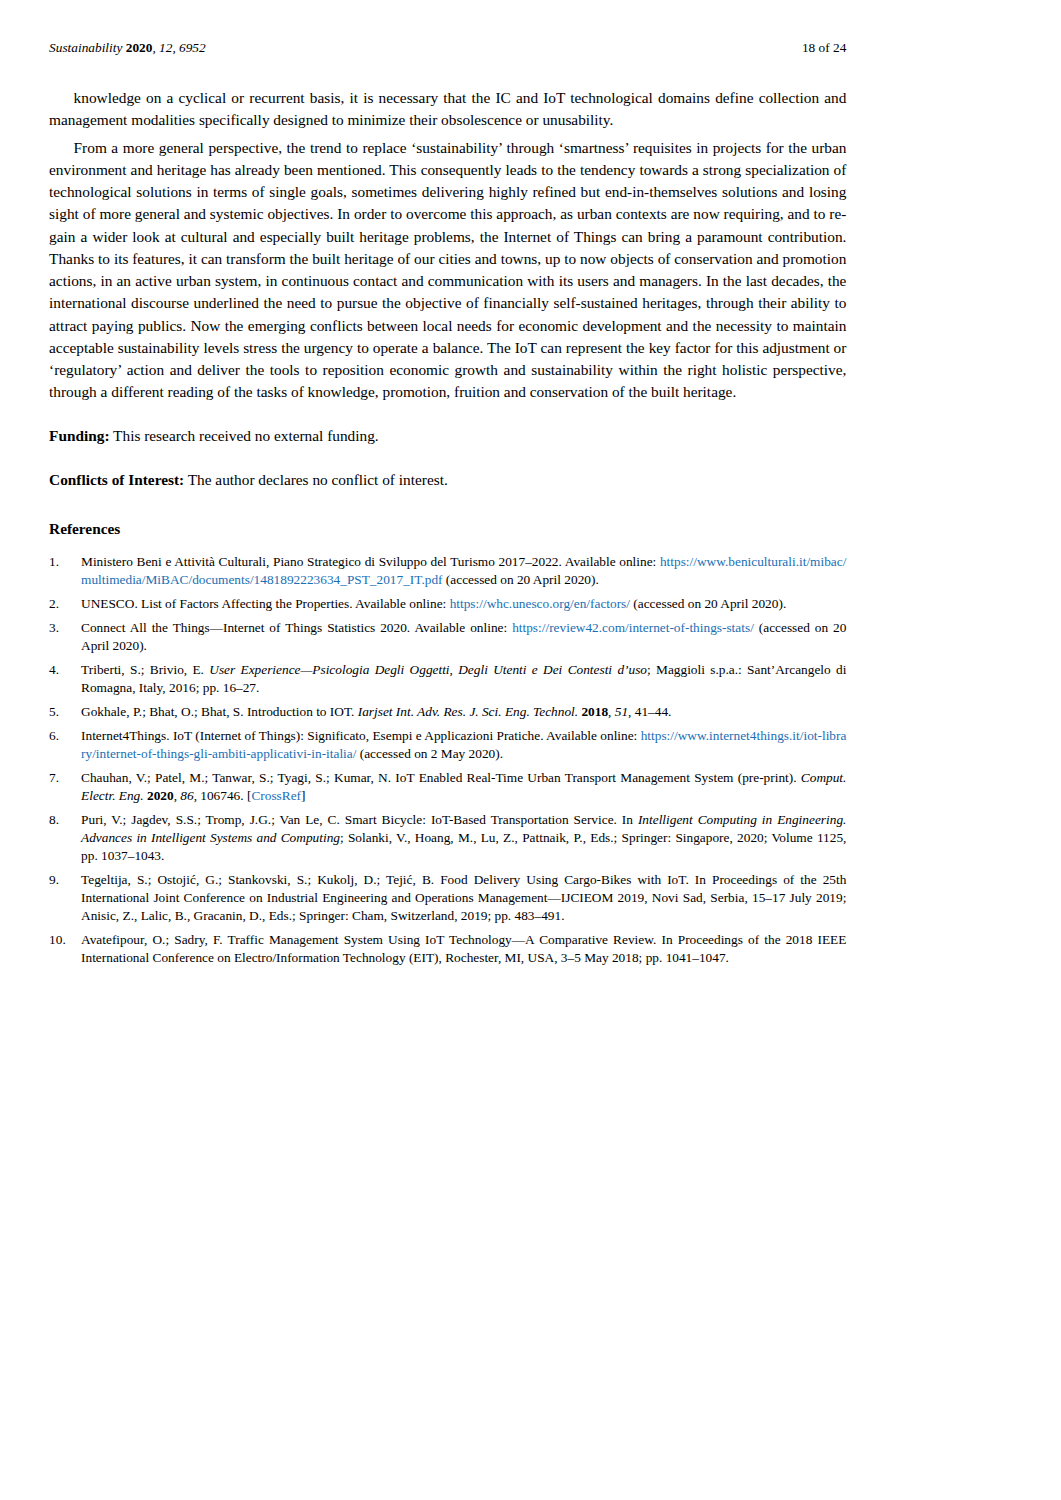Sustainability 2020, 12, 6952
18 of 24
knowledge on a cyclical or recurrent basis, it is necessary that the IC and IoT technological domains define collection and management modalities specifically designed to minimize their obsolescence or unusability.
From a more general perspective, the trend to replace ‘sustainability’ through ‘smartness’ requisites in projects for the urban environment and heritage has already been mentioned. This consequently leads to the tendency towards a strong specialization of technological solutions in terms of single goals, sometimes delivering highly refined but end-in-themselves solutions and losing sight of more general and systemic objectives. In order to overcome this approach, as urban contexts are now requiring, and to regain a wider look at cultural and especially built heritage problems, the Internet of Things can bring a paramount contribution. Thanks to its features, it can transform the built heritage of our cities and towns, up to now objects of conservation and promotion actions, in an active urban system, in continuous contact and communication with its users and managers. In the last decades, the international discourse underlined the need to pursue the objective of financially self-sustained heritages, through their ability to attract paying publics. Now the emerging conflicts between local needs for economic development and the necessity to maintain acceptable sustainability levels stress the urgency to operate a balance. The IoT can represent the key factor for this adjustment or ‘regulatory’ action and deliver the tools to reposition economic growth and sustainability within the right holistic perspective, through a different reading of the tasks of knowledge, promotion, fruition and conservation of the built heritage.
Funding: This research received no external funding.
Conflicts of Interest: The author declares no conflict of interest.
References
Ministero Beni e Attività Culturali, Piano Strategico di Sviluppo del Turismo 2017–2022. Available online: https://www.beniculturali.it/mibac/multimedia/MiBAC/documents/1481892223634_PST_2017_IT.pdf (accessed on 20 April 2020).
UNESCO. List of Factors Affecting the Properties. Available online: https://whc.unesco.org/en/factors/ (accessed on 20 April 2020).
Connect All the Things—Internet of Things Statistics 2020. Available online: https://review42.com/internet-of-things-stats/ (accessed on 20 April 2020).
Triberti, S.; Brivio, E. User Experience—Psicologia Degli Oggetti, Degli Utenti e Dei Contesti d’uso; Maggioli s.p.a.: Sant’Arcangelo di Romagna, Italy, 2016; pp. 16–27.
Gokhale, P.; Bhat, O.; Bhat, S. Introduction to IOT. Iarjset Int. Adv. Res. J. Sci. Eng. Technol. 2018, 51, 41–44.
Internet4Things. IoT (Internet of Things): Significato, Esempi e Applicazioni Pratiche. Available online: https://www.internet4things.it/iot-library/internet-of-things-gli-ambiti-applicativi-in-italia/ (accessed on 2 May 2020).
Chauhan, V.; Patel, M.; Tanwar, S.; Tyagi, S.; Kumar, N. IoT Enabled Real-Time Urban Transport Management System (pre-print). Comput. Electr. Eng. 2020, 86, 106746. [CrossRef]
Puri, V.; Jagdev, S.S.; Tromp, J.G.; Van Le, C. Smart Bicycle: IoT-Based Transportation Service. In Intelligent Computing in Engineering. Advances in Intelligent Systems and Computing; Solanki, V., Hoang, M., Lu, Z., Pattnaik, P., Eds.; Springer: Singapore, 2020; Volume 1125, pp. 1037–1043.
Tegeltija, S.; Ostojić, G.; Stankovski, S.; Kukolj, D.; Tejić, B. Food Delivery Using Cargo-Bikes with IoT. In Proceedings of the 25th International Joint Conference on Industrial Engineering and Operations Management—IJCIEOM 2019, Novi Sad, Serbia, 15–17 July 2019; Anisic, Z., Lalic, B., Gracanin, D., Eds.; Springer: Cham, Switzerland, 2019; pp. 483–491.
Avatefipour, O.; Sadry, F. Traffic Management System Using IoT Technology—A Comparative Review. In Proceedings of the 2018 IEEE International Conference on Electro/Information Technology (EIT), Rochester, MI, USA, 3–5 May 2018; pp. 1041–1047.